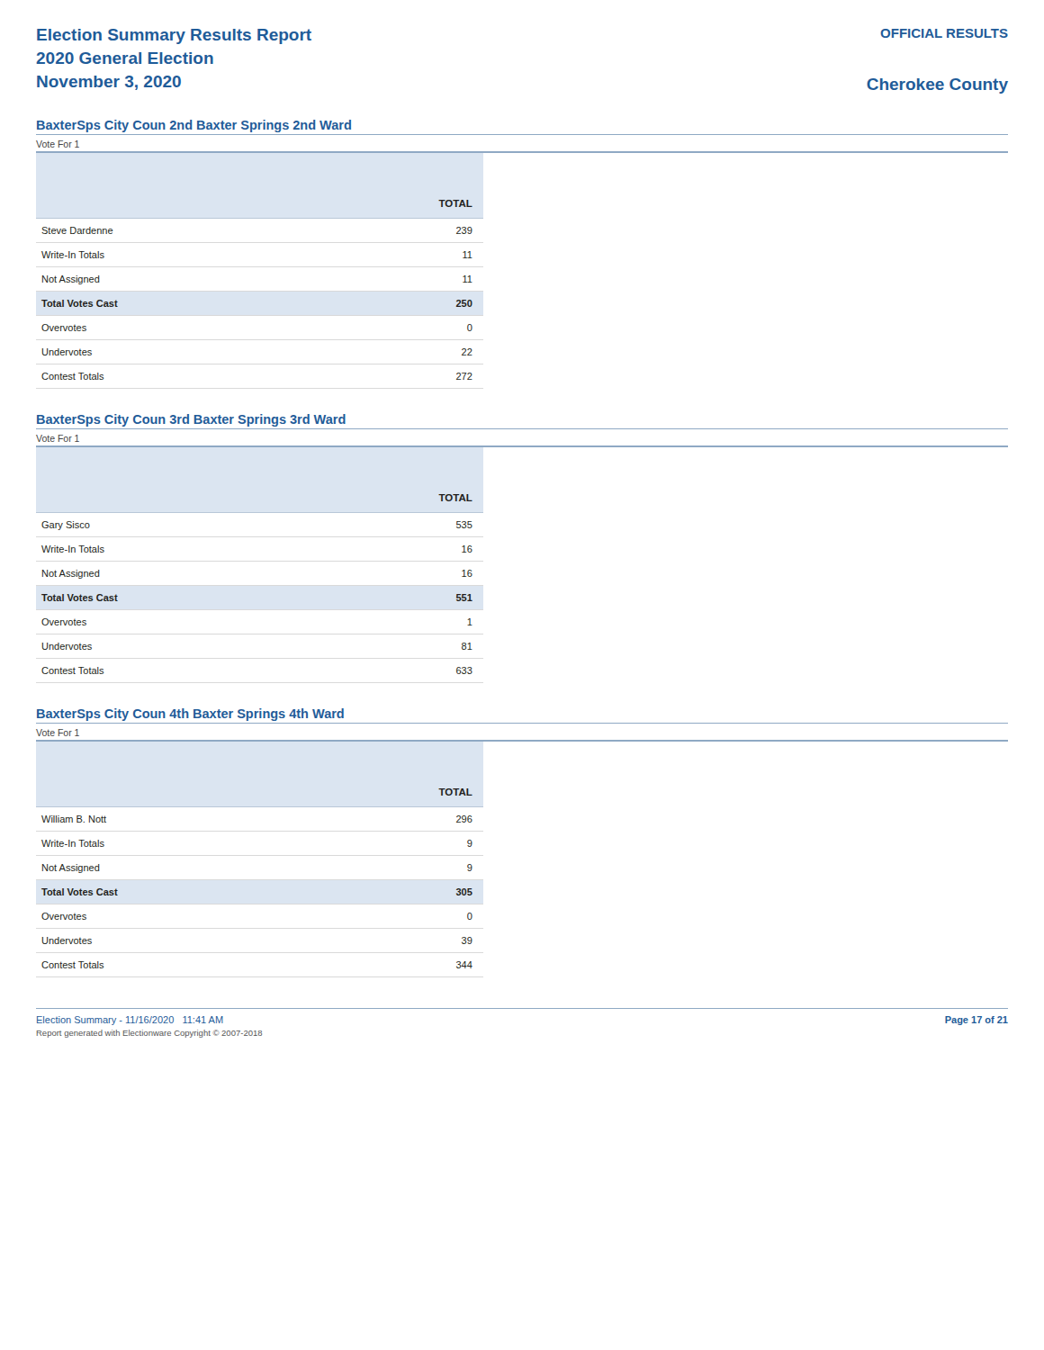Election Summary Results Report
2020 General Election
November 3, 2020
OFFICIAL RESULTS
Cherokee County
BaxterSps City Coun 2nd Baxter Springs 2nd Ward
Vote For 1
| | TOTAL |
| --- | --- |
| Steve Dardenne | 239 |
| Write-In Totals | 11 |
| Not Assigned | 11 |
| Total Votes Cast | 250 |
| Overvotes | 0 |
| Undervotes | 22 |
| Contest Totals | 272 |
BaxterSps City Coun 3rd Baxter Springs 3rd Ward
Vote For 1
| | TOTAL |
| --- | --- |
| Gary Sisco | 535 |
| Write-In Totals | 16 |
| Not Assigned | 16 |
| Total Votes Cast | 551 |
| Overvotes | 1 |
| Undervotes | 81 |
| Contest Totals | 633 |
BaxterSps City Coun 4th Baxter Springs 4th Ward
Vote For 1
| | TOTAL |
| --- | --- |
| William B. Nott | 296 |
| Write-In Totals | 9 |
| Not Assigned | 9 |
| Total Votes Cast | 305 |
| Overvotes | 0 |
| Undervotes | 39 |
| Contest Totals | 344 |
Election Summary - 11/16/2020 11:41 AM
Report generated with Electionware Copyright © 2007-2018
Page 17 of 21